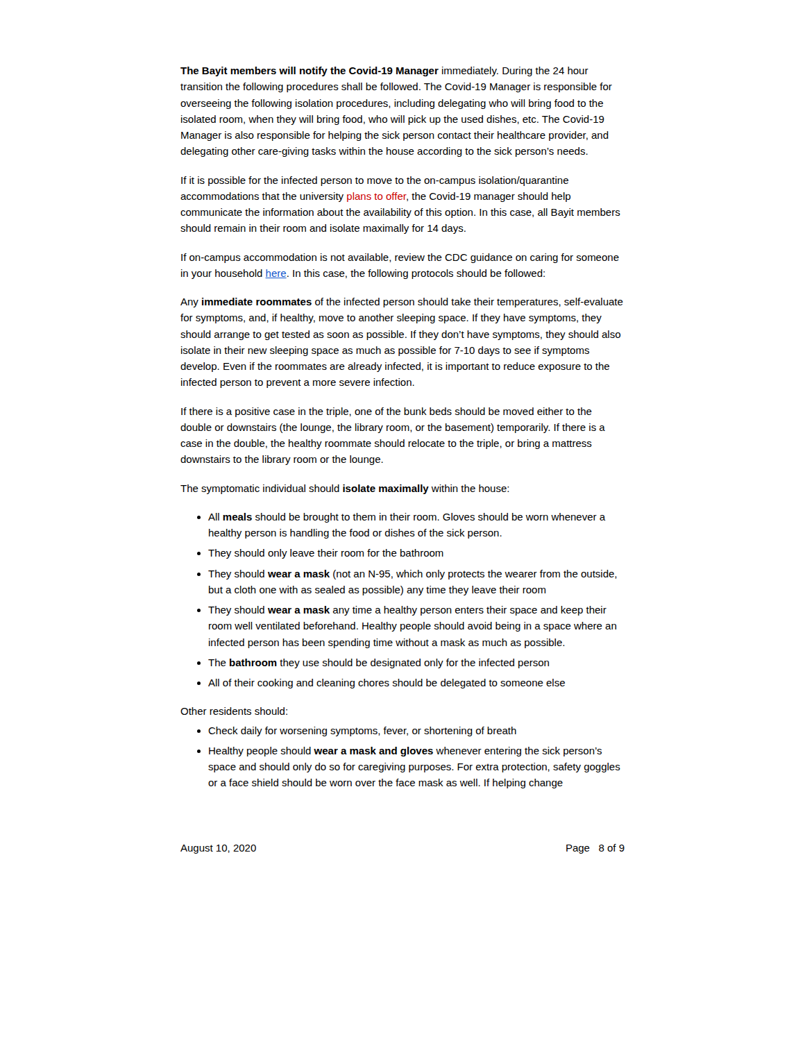The Bayit members will notify the Covid-19 Manager immediately. During the 24 hour transition the following procedures shall be followed. The Covid-19 Manager is responsible for overseeing the following isolation procedures, including delegating who will bring food to the isolated room, when they will bring food, who will pick up the used dishes, etc. The Covid-19 Manager is also responsible for helping the sick person contact their healthcare provider, and delegating other care-giving tasks within the house according to the sick person’s needs.
If it is possible for the infected person to move to the on-campus isolation/quarantine accommodations that the university plans to offer, the Covid-19 manager should help communicate the information about the availability of this option. In this case, all Bayit members should remain in their room and isolate maximally for 14 days.
If on-campus accommodation is not available, review the CDC guidance on caring for someone in your household here. In this case, the following protocols should be followed:
Any immediate roommates of the infected person should take their temperatures, self-evaluate for symptoms, and, if healthy, move to another sleeping space. If they have symptoms, they should arrange to get tested as soon as possible. If they don’t have symptoms, they should also isolate in their new sleeping space as much as possible for 7-10 days to see if symptoms develop. Even if the roommates are already infected, it is important to reduce exposure to the infected person to prevent a more severe infection.
If there is a positive case in the triple, one of the bunk beds should be moved either to the double or downstairs (the lounge, the library room, or the basement) temporarily. If there is a case in the double, the healthy roommate should relocate to the triple, or bring a mattress downstairs to the library room or the lounge.
The symptomatic individual should isolate maximally within the house:
All meals should be brought to them in their room. Gloves should be worn whenever a healthy person is handling the food or dishes of the sick person.
They should only leave their room for the bathroom
They should wear a mask (not an N-95, which only protects the wearer from the outside, but a cloth one with as sealed as possible) any time they leave their room
They should wear a mask any time a healthy person enters their space and keep their room well ventilated beforehand. Healthy people should avoid being in a space where an infected person has been spending time without a mask as much as possible.
The bathroom they use should be designated only for the infected person
All of their cooking and cleaning chores should be delegated to someone else
Other residents should:
Check daily for worsening symptoms, fever, or shortening of breath
Healthy people should wear a mask and gloves whenever entering the sick person’s space and should only do so for caregiving purposes. For extra protection, safety goggles or a face shield should be worn over the face mask as well. If helping change
August 10, 2020 Page 8 of 9